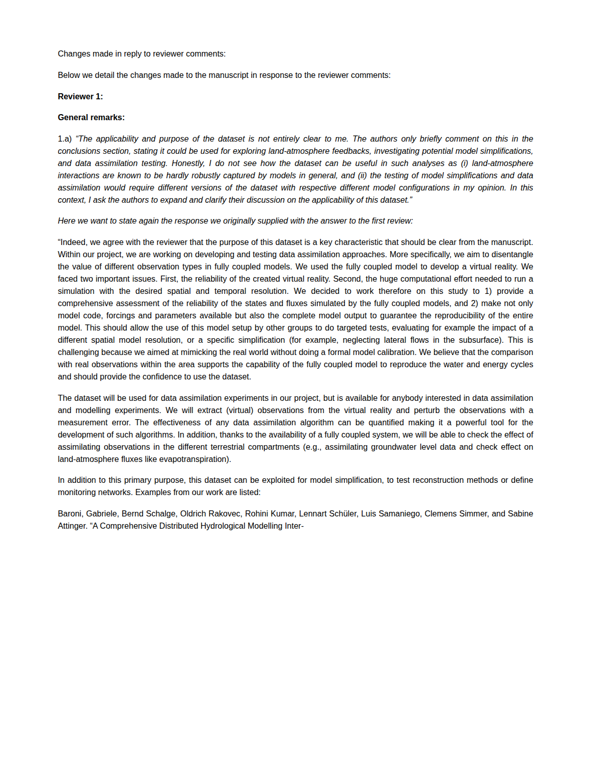Changes made in reply to reviewer comments:
Below we detail the changes made to the manuscript in response to the reviewer comments:
Reviewer 1:
General remarks:
1.a) “The applicability and purpose of the dataset is not entirely clear to me. The authors only briefly comment on this in the conclusions section, stating it could be used for exploring land-atmosphere feedbacks, investigating potential model simplifications, and data assimilation testing. Honestly, I do not see how the dataset can be useful in such analyses as (i) land-atmosphere interactions are known to be hardly robustly captured by models in general, and (ii) the testing of model simplifications and data assimilation would require different versions of the dataset with respective different model configurations in my opinion. In this context, I ask the authors to expand and clarify their discussion on the applicability of this dataset.”
Here we want to state again the response we originally supplied with the answer to the first review:
“Indeed, we agree with the reviewer that the purpose of this dataset is a key characteristic that should be clear from the manuscript. Within our project, we are working on developing and testing data assimilation approaches. More specifically, we aim to disentangle the value of different observation types in fully coupled models. We used the fully coupled model to develop a virtual reality. We faced two important issues. First, the reliability of the created virtual reality. Second, the huge computational effort needed to run a simulation with the desired spatial and temporal resolution. We decided to work therefore on this study to 1) provide a comprehensive assessment of the reliability of the states and fluxes simulated by the fully coupled models, and 2) make not only model code, forcings and parameters available but also the complete model output to guarantee the reproducibility of the entire model. This should allow the use of this model setup by other groups to do targeted tests, evaluating for example the impact of a different spatial model resolution, or a specific simplification (for example, neglecting lateral flows in the subsurface). This is challenging because we aimed at mimicking the real world without doing a formal model calibration. We believe that the comparison with real observations within the area supports the capability of the fully coupled model to reproduce the water and energy cycles and should provide the confidence to use the dataset.
The dataset will be used for data assimilation experiments in our project, but is available for anybody interested in data assimilation and modelling experiments. We will extract (virtual) observations from the virtual reality and perturb the observations with a measurement error. The effectiveness of any data assimilation algorithm can be quantified making it a powerful tool for the development of such algorithms. In addition, thanks to the availability of a fully coupled system, we will be able to check the effect of assimilating observations in the different terrestrial compartments (e.g., assimilating groundwater level data and check effect on land-atmosphere fluxes like evapotranspiration).
In addition to this primary purpose, this dataset can be exploited for model simplification, to test reconstruction methods or define monitoring networks. Examples from our work are listed:
Baroni, Gabriele, Bernd Schalge, Oldrich Rakovec, Rohini Kumar, Lennart Schüler, Luis Samaniego, Clemens Simmer, and Sabine Attinger. “A Comprehensive Distributed Hydrological Modelling Inter-